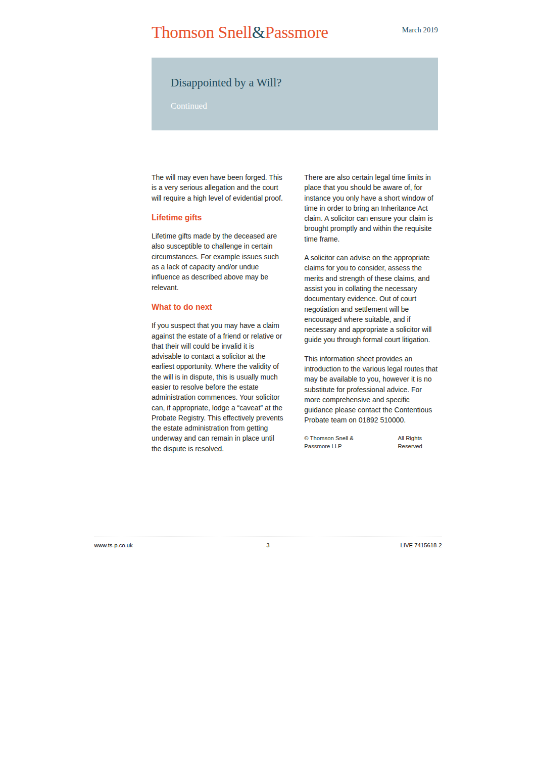Thomson Snell&Passmore
March 2019
Disappointed by a Will?
Continued
The will may even have been forged. This is a very serious allegation and the court will require a high level of evidential proof.
Lifetime gifts
Lifetime gifts made by the deceased are also susceptible to challenge in certain circumstances. For example issues such as a lack of capacity and/or undue influence as described above may be relevant.
What to do next
If you suspect that you may have a claim against the estate of a friend or relative or that their will could be invalid it is advisable to contact a solicitor at the earliest opportunity. Where the validity of the will is in dispute, this is usually much easier to resolve before the estate administration commences. Your solicitor can, if appropriate, lodge a “caveat” at the Probate Registry. This effectively prevents the estate administration from getting underway and can remain in place until the dispute is resolved.
There are also certain legal time limits in place that you should be aware of, for instance you only have a short window of time in order to bring an Inheritance Act claim. A solicitor can ensure your claim is brought promptly and within the requisite time frame.
A solicitor can advise on the appropriate claims for you to consider, assess the merits and strength of these claims, and assist you in collating the necessary documentary evidence. Out of court negotiation and settlement will be encouraged where suitable, and if necessary and appropriate a solicitor will guide you through formal court litigation.
This information sheet provides an introduction to the various legal routes that may be available to you, however it is no substitute for professional advice. For more comprehensive and specific guidance please contact the Contentious Probate team on 01892 510000.
© Thomson Snell & Passmore LLP All Rights Reserved
www.ts-p.co.uk 3 LIVE 7415618-2